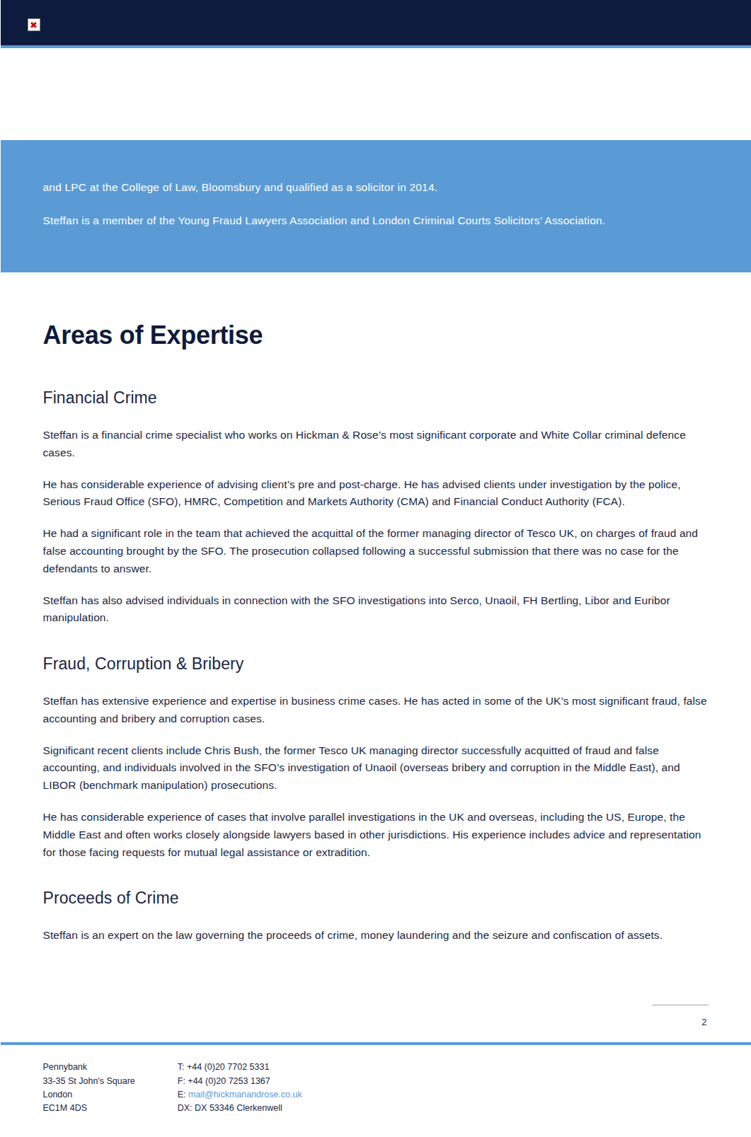✖
and LPC at the College of Law, Bloomsbury and qualified as a solicitor in 2014.
Steffan is a member of the Young Fraud Lawyers Association and London Criminal Courts Solicitors’ Association.
Areas of Expertise
Financial Crime
Steffan is a financial crime specialist who works on Hickman & Rose’s most significant corporate and White Collar criminal defence cases.
He has considerable experience of advising client’s pre and post-charge. He has advised clients under investigation by the police, Serious Fraud Office (SFO), HMRC, Competition and Markets Authority (CMA) and Financial Conduct Authority (FCA).
He had a significant role in the team that achieved the acquittal of the former managing director of Tesco UK, on charges of fraud and false accounting brought by the SFO. The prosecution collapsed following a successful submission that there was no case for the defendants to answer.
Steffan has also advised individuals in connection with the SFO investigations into Serco, Unaoil, FH Bertling, Libor and Euribor manipulation.
Fraud, Corruption & Bribery
Steffan has extensive experience and expertise in business crime cases. He has acted in some of the UK’s most significant fraud, false accounting and bribery and corruption cases.
Significant recent clients include Chris Bush, the former Tesco UK managing director successfully acquitted of fraud and false accounting, and individuals involved in the SFO’s investigation of Unaoil (overseas bribery and corruption in the Middle East), and LIBOR (benchmark manipulation) prosecutions.
He has considerable experience of cases that involve parallel investigations in the UK and overseas, including the US, Europe, the Middle East and often works closely alongside lawyers based in other jurisdictions. His experience includes advice and representation for those facing requests for mutual legal assistance or extradition.
Proceeds of Crime
Steffan is an expert on the law governing the proceeds of crime, money laundering and the seizure and confiscation of assets.
2
Pennybank 33-35 St John's Square London EC1M 4DS
T: +44 (0)20 7702 5331 F: +44 (0)20 7253 1367 E: mail@hickmanandrose.co.uk DX: DX 53346 Clerkenwell